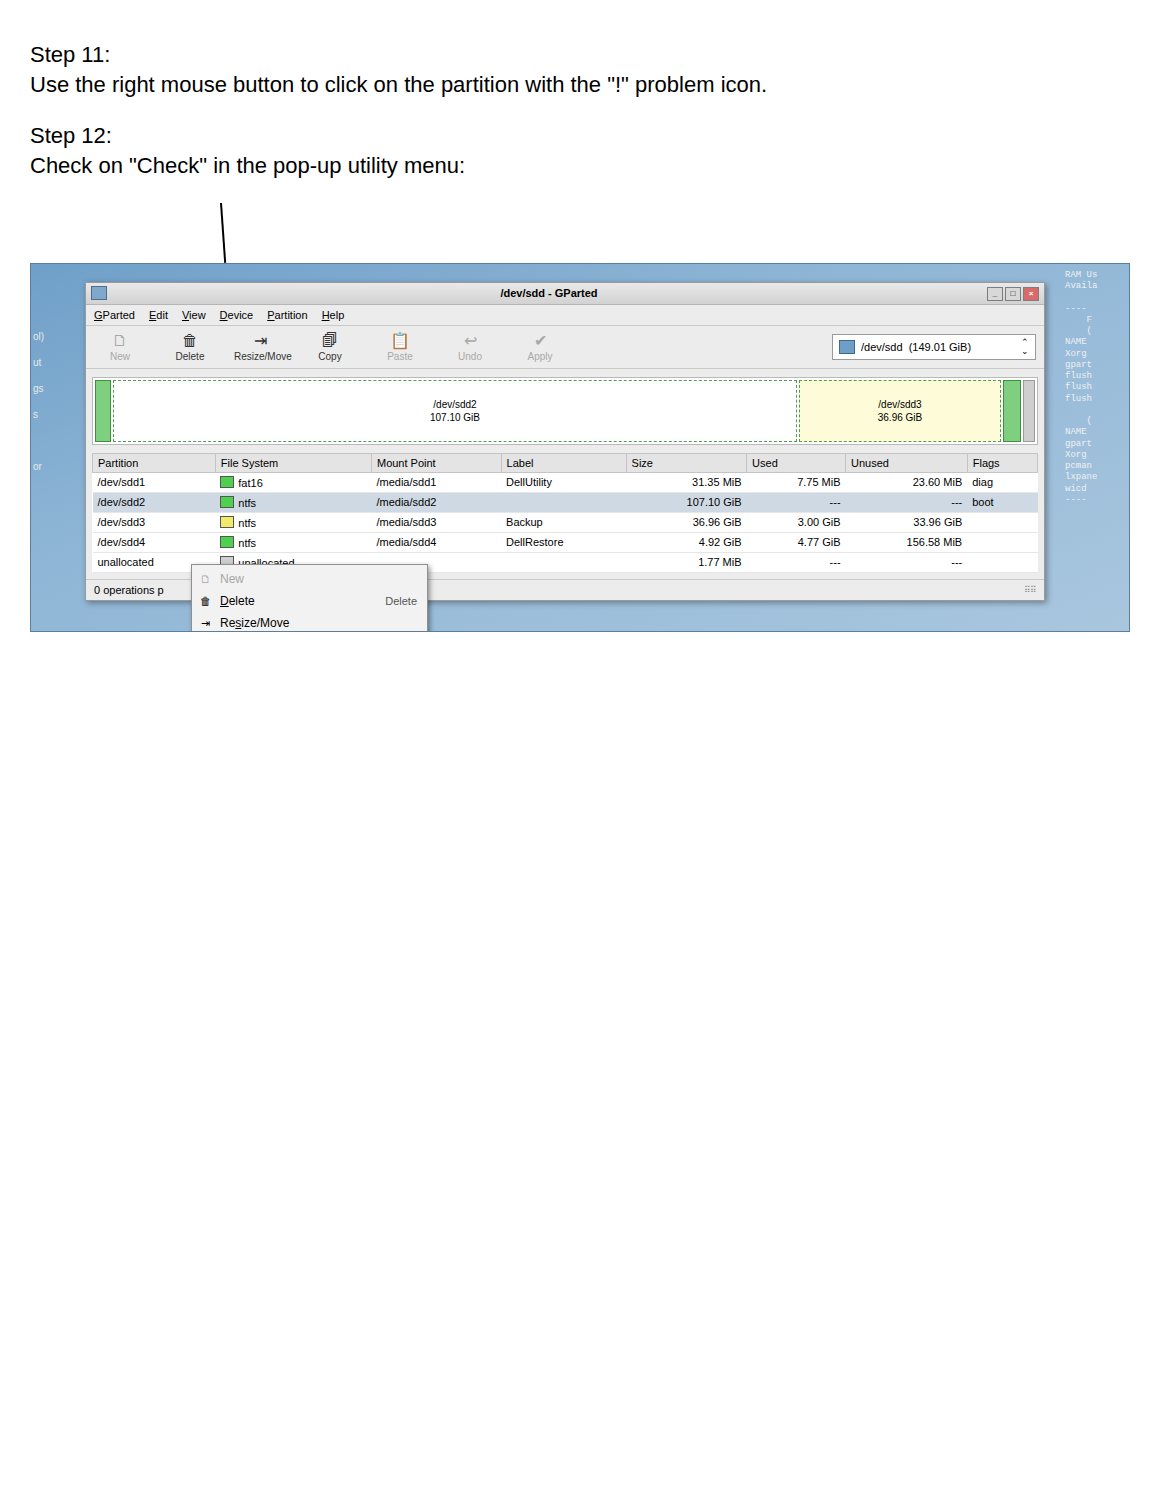Step 11:
Use the right mouse button to click on the partition with the "!" problem icon.
Step 12:
Check on "Check" in the pop-up utility menu:
RAM Us
Availa
----
F
(
NAME
Xorg
gpart
flush
flush
flush
(
NAME
gpart
Xorg
pcman
lxpane
wicd
----
ol)
ut
gs
s
or
/dev/sdd - GParted _□×
GParted Edit View Device Partition Help
🗋New
🗑Delete
⇥Resize/Move
🗐Copy
📋Paste
↩Undo
✔Apply
/dev/sdd (149.01 GiB) ⌃
⌄
/dev/sdd2
107.10 GiB
/dev/sdd3
36.96 GiB
| Partition | File System | Mount Point | Label | Size | Used | Unused | Flags |
| --- | --- | --- | --- | --- | --- | --- | --- |
| /dev/sdd1 | fat16 | /media/sdd1 | DellUtility | 31.35 MiB | 7.75 MiB | 23.60 MiB | diag |
| /dev/sdd2 | ntfs | /media/sdd2 | | 107.10 GiB | --- | --- | boot |
| /dev/sdd3 | ntfs | /media/sdd3 | Backup | 36.96 GiB | 3.00 GiB | 33.96 GiB | |
| /dev/sdd4 | ntfs | /media/sdd4 | DellRestore | 4.92 GiB | 4.77 GiB | 156.58 MiB | |
| unallocated | unallocated | | | 1.77 MiB | --- | --- | |
0 operations p ⠿⠿
🗋New
🗑DeleteDelete
⇥Resize/Move
🗐CopyCtrl+C
📋PasteCtrl+V
◔Format to❯
Mount on❯
Manage Flags
Check
Label
ℹ Information